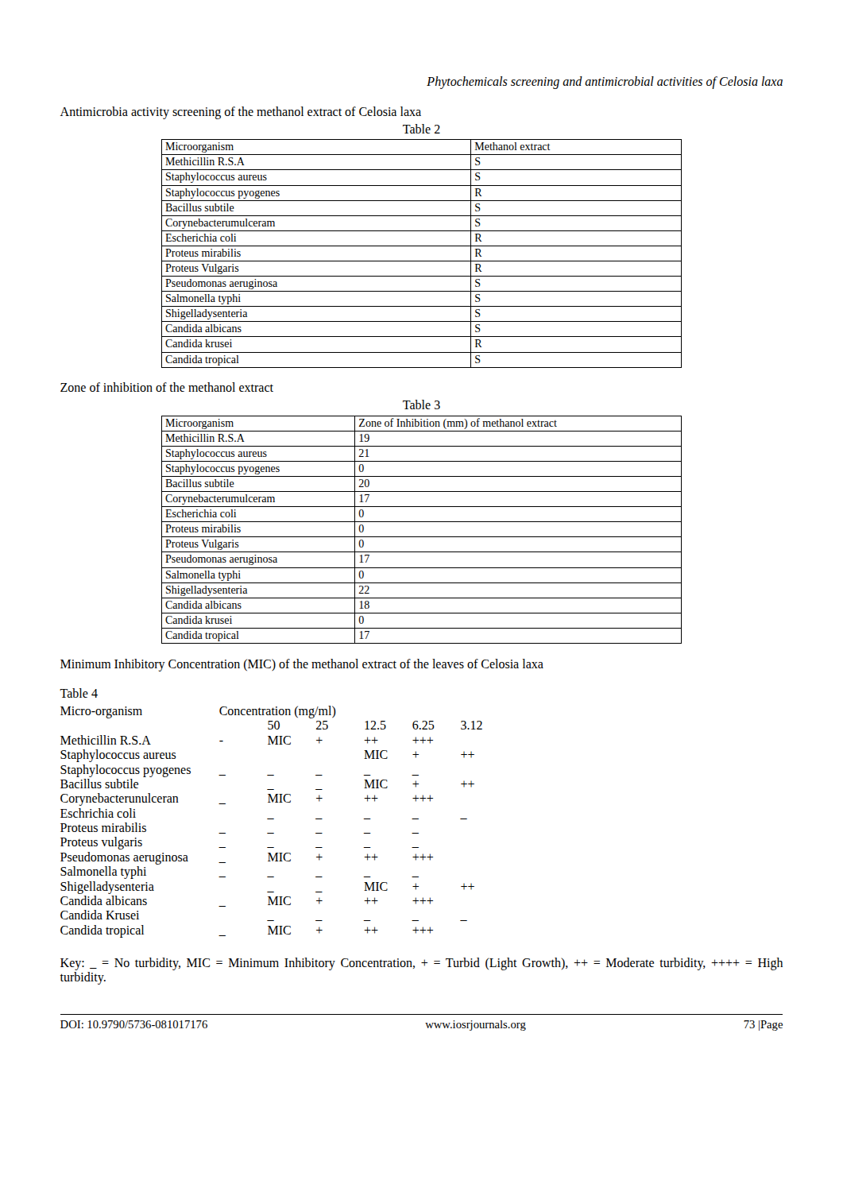Phytochemicals screening and antimicrobial activities of Celosia laxa
Antimicrobia activity screening of the methanol extract of Celosia laxa
Table 2
| Microorganism | Methanol extract |
| Methicillin R.S.A | S |
| Staphylococcus aureus | S |
| Staphylococcus pyogenes | R |
| Bacillus subtile | S |
| Corynebacterumulceram | S |
| Escherichia coli | R |
| Proteus mirabilis | R |
| Proteus Vulgaris | R |
| Pseudomonas aeruginosa | S |
| Salmonella typhi | S |
| Shigelladysenteria | S |
| Candida albicans | S |
| Candida krusei | R |
| Candida tropical | S |
Zone of inhibition of the methanol extract
Table 3
| Microorganism | Zone of Inhibition (mm) of methanol extract |
| Methicillin R.S.A | 19 |
| Staphylococcus aureus | 21 |
| Staphylococcus pyogenes | 0 |
| Bacillus subtile | 20 |
| Corynebacterumulceram | 17 |
| Escherichia coli | 0 |
| Proteus mirabilis | 0 |
| Proteus Vulgaris | 0 |
| Pseudomonas aeruginosa | 17 |
| Salmonella typhi | 0 |
| Shigelladysenteria | 22 |
| Candida albicans | 18 |
| Candida krusei | 0 |
| Candida tropical | 17 |
Minimum Inhibitory Concentration (MIC) of the methanol extract of the leaves of Celosia laxa
Table 4
| Micro-organism | Concentration (mg/ml) |
| | | 50 | 25 | 12.5 | 6.25 | 3.12 |
| Methicillin R.S.A | - | MIC | + | ++ | +++ | |
| Staphylococcus aureus | | | | MIC | + | ++ |
| Staphylococcus pyogenes | _ | _ | _ | _ | _ | |
| Bacillus subtile | | _ | _ | MIC | + | ++ |
| Corynebacterunulceran | _ | MIC | + | ++ | +++ | |
| Eschrichia coli | | _ | _ | _ | _ | _ |
| Proteus mirabilis | _ | _ | _ | _ | _ | |
| Proteus vulgaris | _ | _ | _ | _ | _ | |
| Pseudomonas aeruginosa | _ | MIC | + | ++ | +++ | |
| Salmonella typhi | _ | _ | _ | _ | _ | |
| Shigelladysenteria | | _ | _ | MIC | + | ++ |
| Candida albicans | _ | MIC | + | ++ | +++ | |
| Candida Krusei | | _ | _ | _ | _ | _ |
| Candida tropical | _ | MIC | + | ++ | +++ | |
Key: _ = No turbidity, MIC = Minimum Inhibitory Concentration, + = Turbid (Light Growth), ++ = Moderate turbidity, ++++ = High turbidity.
DOI: 10.9790/5736-081017176 www.iosrjournals.org 73 |Page